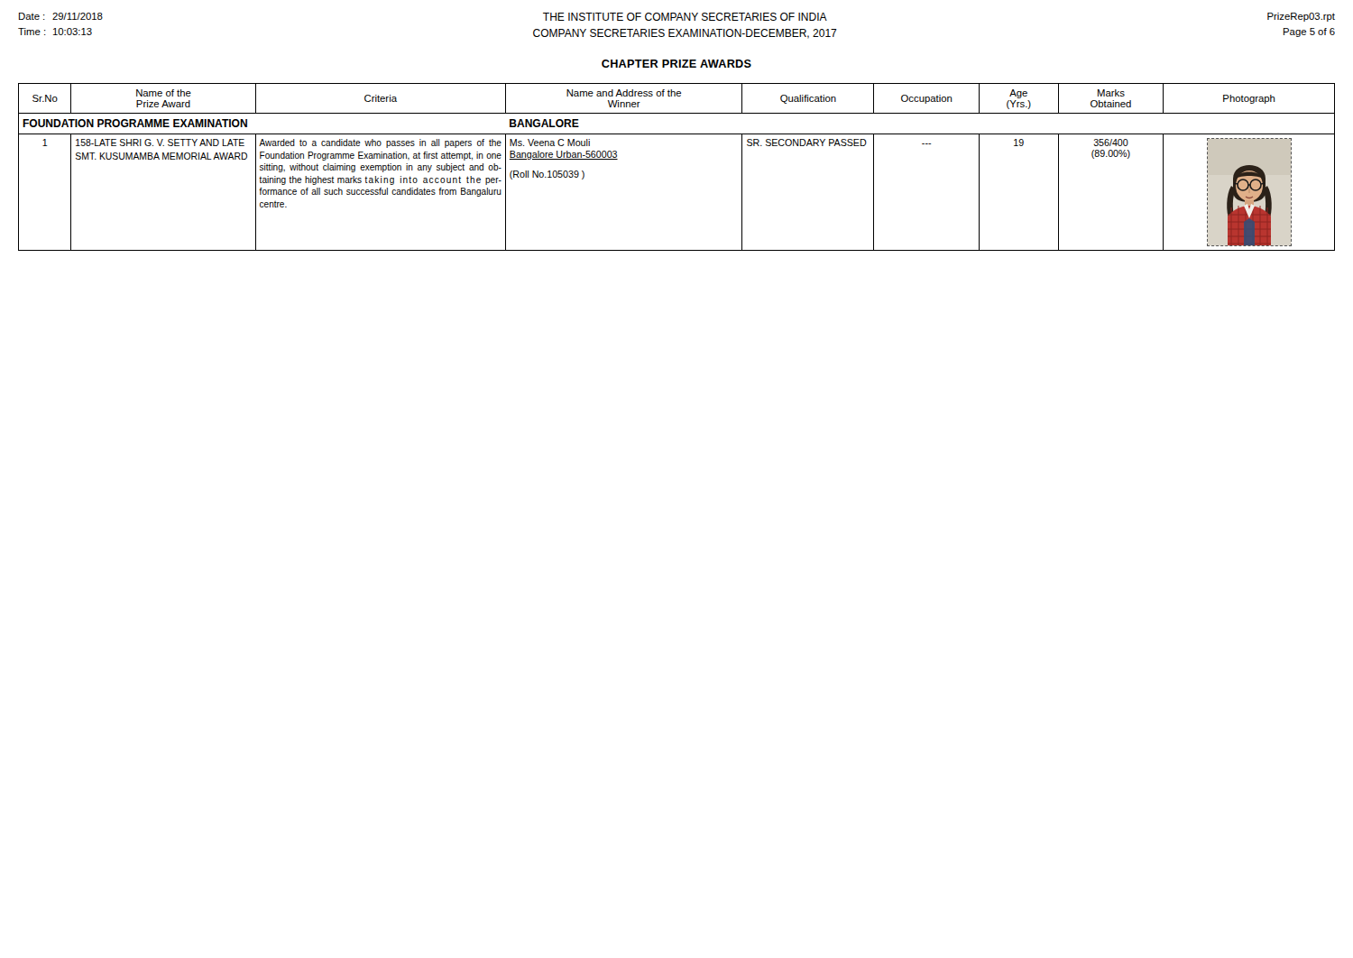Date : 29/11/2018
Time : 10:03:13
THE INSTITUTE OF COMPANY SECRETARIES OF INDIA
COMPANY SECRETARIES EXAMINATION-DECEMBER, 2017
PrizeRep03.rpt
Page 5 of 6
CHAPTER PRIZE AWARDS
| Sr.No | Name of the Prize Award | Criteria | Name and Address of the Winner | Qualification | Occupation | Age (Yrs.) | Marks Obtained | Photograph |
| --- | --- | --- | --- | --- | --- | --- | --- | --- |
| FOUNDATION PROGRAMME EXAMINATION | BANGALORE | |
| 1 | 158-LATE SHRI G. V. SETTY AND LATE SMT. KUSUMAMBA MEMORIAL AWARD | Awarded to a candidate who passes in all papers of the Foundation Programme Examination, at first attempt, in one sitting, without claiming exemption in any subject and obtaining the highest marks taking into account the performance of all such successful candidates from Bangaluru centre. | Ms. Veena C Mouli Bangalore Urban-560003 (Roll No.105039 ) | SR. SECONDARY PASSED | --- | 19 | 356/400 (89.00%) | |